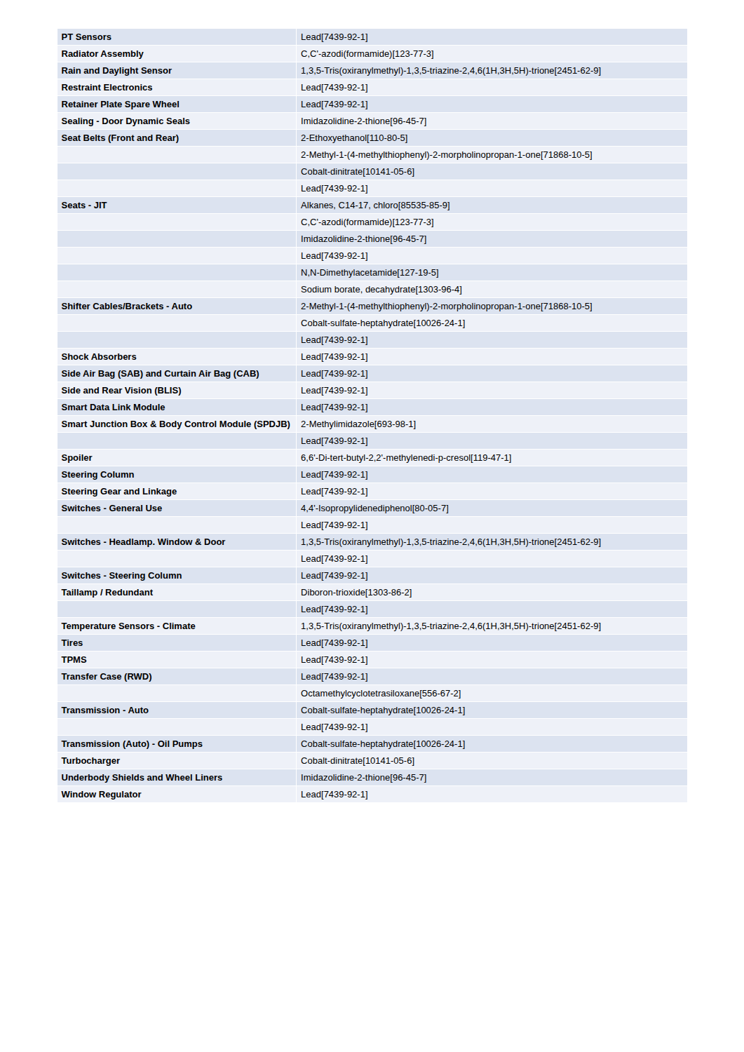| PT Sensors | Lead[7439-92-1] |
| Radiator Assembly | C,C'-azodi(formamide)[123-77-3] |
| Rain and Daylight Sensor | 1,3,5-Tris(oxiranylmethyl)-1,3,5-triazine-2,4,6(1H,3H,5H)-trione[2451-62-9] |
| Restraint Electronics | Lead[7439-92-1] |
| Retainer Plate Spare Wheel | Lead[7439-92-1] |
| Sealing - Door Dynamic Seals | Imidazolidine-2-thione[96-45-7] |
| Seat Belts (Front and Rear) | 2-Ethoxyethanol[110-80-5] |
| | 2-Methyl-1-(4-methylthiophenyl)-2-morpholinopropan-1-one[71868-10-5] |
| | Cobalt-dinitrate[10141-05-6] |
| | Lead[7439-92-1] |
| Seats - JIT | Alkanes, C14-17, chloro[85535-85-9] |
| | C,C'-azodi(formamide)[123-77-3] |
| | Imidazolidine-2-thione[96-45-7] |
| | Lead[7439-92-1] |
| | N,N-Dimethylacetamide[127-19-5] |
| | Sodium borate, decahydrate[1303-96-4] |
| Shifter Cables/Brackets - Auto | 2-Methyl-1-(4-methylthiophenyl)-2-morpholinopropan-1-one[71868-10-5] |
| | Cobalt-sulfate-heptahydrate[10026-24-1] |
| | Lead[7439-92-1] |
| Shock Absorbers | Lead[7439-92-1] |
| Side Air Bag (SAB) and Curtain Air Bag (CAB) | Lead[7439-92-1] |
| Side and Rear Vision (BLIS) | Lead[7439-92-1] |
| Smart Data Link Module | Lead[7439-92-1] |
| Smart Junction Box & Body Control Module (SPDJB) | 2-Methylimidazole[693-98-1] |
| | Lead[7439-92-1] |
| Spoiler | 6,6'-Di-tert-butyl-2,2'-methylenedi-p-cresol[119-47-1] |
| Steering Column | Lead[7439-92-1] |
| Steering Gear and Linkage | Lead[7439-92-1] |
| Switches - General Use | 4,4'-Isopropylidenediphenol[80-05-7] |
| | Lead[7439-92-1] |
| Switches - Headlamp. Window & Door | 1,3,5-Tris(oxiranylmethyl)-1,3,5-triazine-2,4,6(1H,3H,5H)-trione[2451-62-9] |
| | Lead[7439-92-1] |
| Switches - Steering Column | Lead[7439-92-1] |
| Taillamp / Redundant | Diboron-trioxide[1303-86-2] |
| | Lead[7439-92-1] |
| Temperature Sensors - Climate | 1,3,5-Tris(oxiranylmethyl)-1,3,5-triazine-2,4,6(1H,3H,5H)-trione[2451-62-9] |
| Tires | Lead[7439-92-1] |
| TPMS | Lead[7439-92-1] |
| Transfer Case (RWD) | Lead[7439-92-1] |
| | Octamethylcyclotetrasiloxane[556-67-2] |
| Transmission - Auto | Cobalt-sulfate-heptahydrate[10026-24-1] |
| | Lead[7439-92-1] |
| Transmission (Auto) - Oil Pumps | Cobalt-sulfate-heptahydrate[10026-24-1] |
| Turbocharger | Cobalt-dinitrate[10141-05-6] |
| Underbody Shields and Wheel Liners | Imidazolidine-2-thione[96-45-7] |
| Window Regulator | Lead[7439-92-1] |